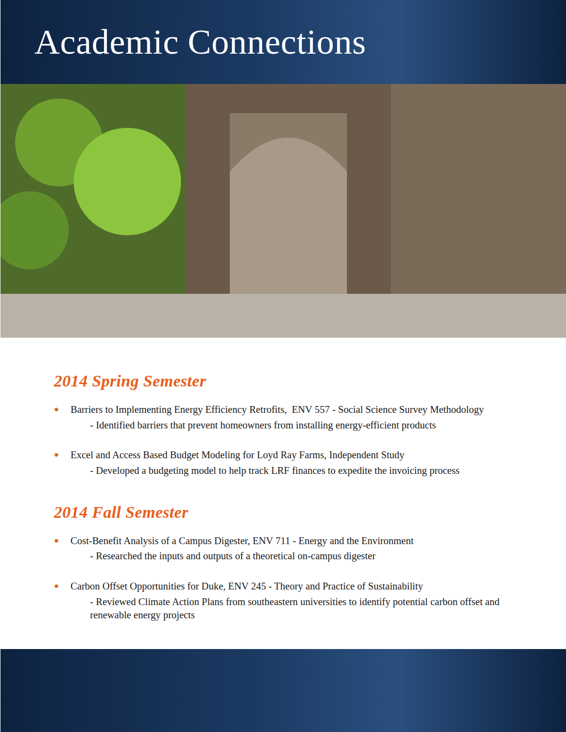Academic Connections
2014 Spring Semester
Barriers to Implementing Energy Efficiency Retrofits, ENV 557 - Social Science Survey Methodology - Identified barriers that prevent homeowners from installing energy-efficient products
Excel and Access Based Budget Modeling for Loyd Ray Farms, Independent Study - Developed a budgeting model to help track LRF finances to expedite the invoicing process
2014 Fall Semester
Cost-Benefit Analysis of a Campus Digester, ENV 711 - Energy and the Environment - Researched the inputs and outputs of a theoretical on-campus digester
Carbon Offset Opportunities for Duke, ENV 245 - Theory and Practice of Sustainability - Reviewed Climate Action Plans from southeastern universities to identify potential carbon offset and renewable energy projects